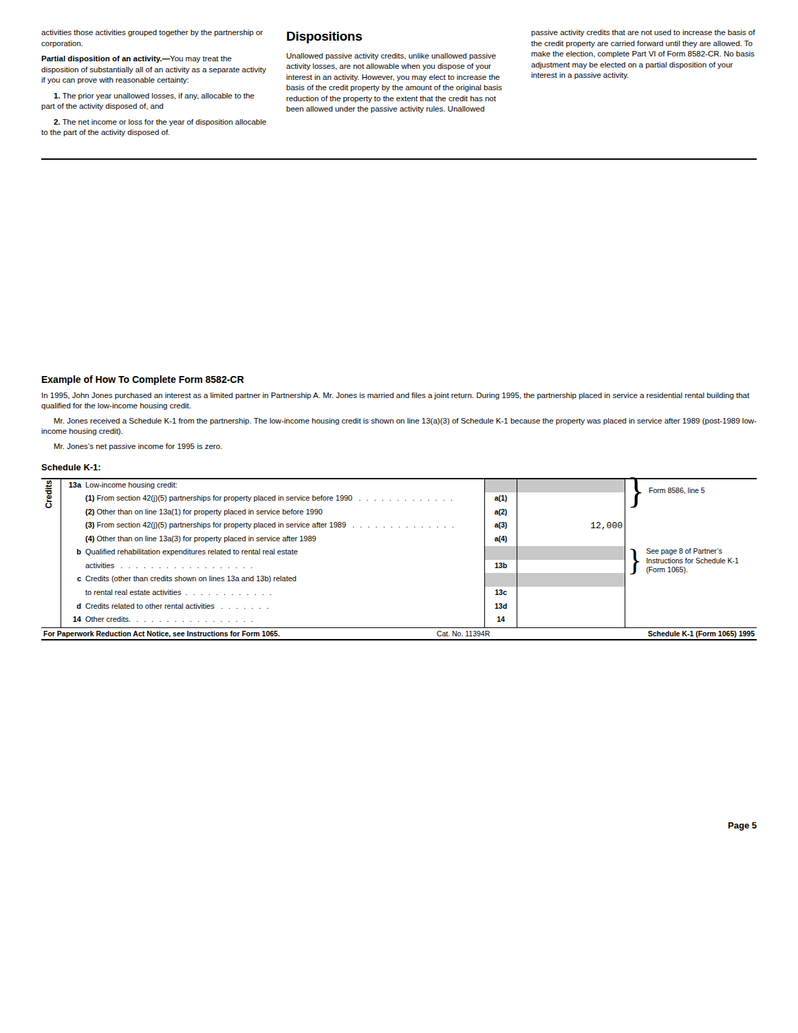activities those activities grouped together by the partnership or corporation.
Partial disposition of an activity.—You may treat the disposition of substantially all of an activity as a separate activity if you can prove with reasonable certainty:
1. The prior year unallowed losses, if any, allocable to the part of the activity disposed of, and
2. The net income or loss for the year of disposition allocable to the part of the activity disposed of.
Dispositions
Unallowed passive activity credits, unlike unallowed passive activity losses, are not allowable when you dispose of your interest in an activity. However, you may elect to increase the basis of the credit property by the amount of the original basis reduction of the property to the extent that the credit has not been allowed under the passive activity rules. Unallowed
passive activity credits that are not used to increase the basis of the credit property are carried forward until they are allowed. To make the election, complete Part VI of Form 8582-CR. No basis adjustment may be elected on a partial disposition of your interest in a passive activity.
Example of How To Complete Form 8582-CR
In 1995, John Jones purchased an interest as a limited partner in Partnership A. Mr. Jones is married and files a joint return. During 1995, the partnership placed in service a residential rental building that qualified for the low-income housing credit.
Mr. Jones received a Schedule K-1 from the partnership. The low-income housing credit is shown on line 13(a)(3) of Schedule K-1 because the property was placed in service after 1989 (post-1989 low-income housing credit).
Mr. Jones’s net passive income for 1995 is zero.
Schedule K-1:
| Credits | 13a | Low-income housing credit: | | | } Form 8586, line 5 |
| | (1) From section 42(j)(5) partnerships for property placed in service before 1990 . . . . . . . . . . . . . | a(1) | |
| | (2) Other than on line 13a(1) for property placed in service before 1990 | a(2) | |
| | (3) From section 42(j)(5) partnerships for property placed in service after 1989 . . . . . . . . . . . . . . | a(3) | 12,000 |
| | (4) Other than on line 13a(3) for property placed in service after 1989 | a(4) | |
| b | Qualified rehabilitation expenditures related to rental real estate | | | } See page 8 of Partner’s Instructions for Schedule K-1 (Form 1065). |
| | activities . . . . . . . . . . . . . . . . . . | 13b | |
| c | Credits (other than credits shown on lines 13a and 13b) related | | |
| | to rental real estate activities . . . . . . . . . . . . | 13c | |
| d | Credits related to other rental activities . . . . . . . | 13d | |
| | 14 | Other credits . . . . . . . . . . . . . . . . . | 14 | | |
| For Paperwork Reduction Act Notice, see Instructions for Form 1065. | Cat. No. 11394R | Schedule K-1 (Form 1065) 1995 |
Page 5